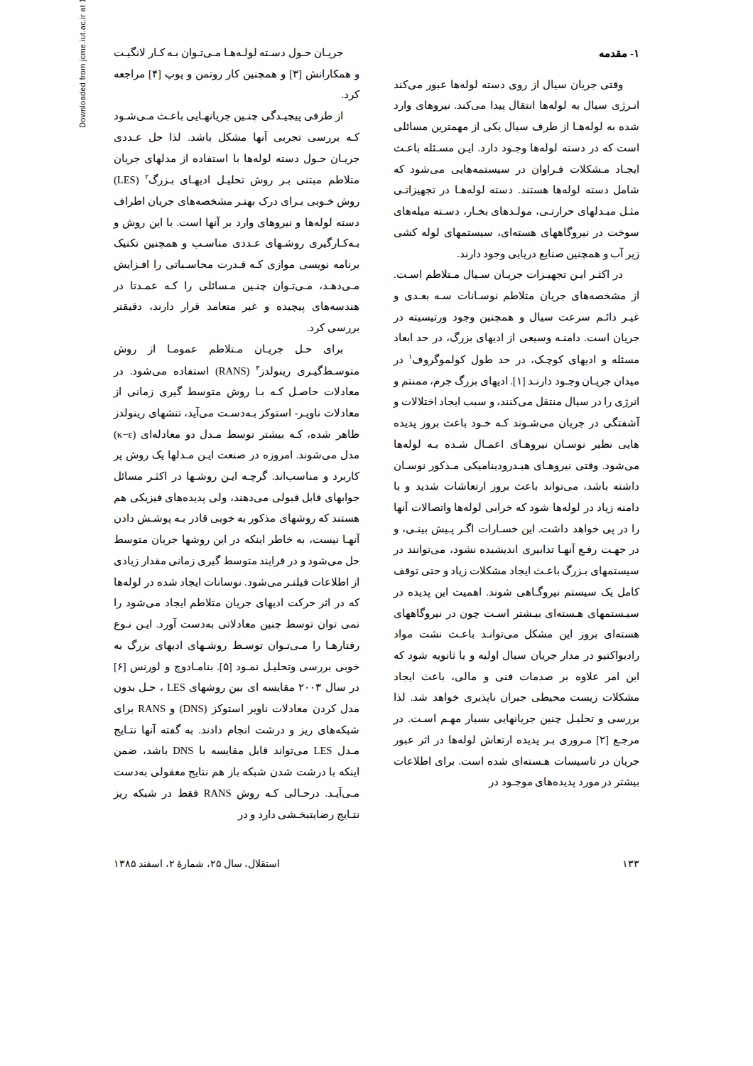Downloaded from jcme.iut.ac.ir at 11:10 IRDT on Thursday June 30th 2022
۱- مقدمه
وقتی جریان سیال از روی دسته لوله‌ها عبور می‌کند انـرژی سیال به لوله‌ها انتقال پیدا می‌کند. نیروهای وارد شده به لوله‌هـا از طرف سیال یکی از مهمترین مسائلی است که در دسته لوله‌ها وجـود دارد. ایـن مسـئله باعـث ایجـاد مـشکلات فـراوان در سیستمه‌هایی می‌شود که شامل دسته لوله‌ها هستند. دسته لوله‌هـا در تجهیزاتـی مثـل مبـدلهای حرارتـی، مولـدهای بخـار، دسـته میله‌های سوخت در نیروگاههای هسته‌ای، سیستمهای لوله کشی زیر آب و همچنین صنایع دریایی وجود دارند.
در اکثـر ایـن تجهیـزات جریـان سـیال مـتلاطم اسـت. از مشخصه‌های جریان متلاطم نوسـانات سـه بعـدی و غیـر دائـم سرعت سیال و همچنین وجود ورتیسیته در جریان است. دامنـه وسیعی از ادیهای بزرگ، در حد ابعاد مسئله و ادیهای کوچـک، در حد طول کولموگروف۱ در میدان جریـان وجـود دارنـد [۱]. ادیهای بزرگ جرم، ممنتم و انرژی را در سیال منتقل می‌کنند، و سبب ایجاد اختلالات و آشفتگی در جریان می‌شـوند کـه خـود باعث بروز پدیده هایی نظیر نوسـان نیروهـای اعمـال شـده بـه لوله‌ها می‌شود. وقتی نیروهـای هیـدرودینامیکی مـذکور نوسـان داشته باشد، می‌تواند باعث بروز ارتعاشات شدید و با دامنه زیاد در لوله‌ها شود که خرابی لوله‌ها واتصالات آنها را در پی خواهد داشت. این خسـارات اگـر پـیش بینـی، و در جهـت رفـع آنهـا تدابیری اندیشیده نشود، می‌توانند در سیستمهای بـزرگ باعـث ایجاد مشکلات زیاد و حتی توقف کامل یک سیستم نیروگـاهی شوند. اهمیت این پدیده در سیـستمهای هـسته‌ای بیـشتر اسـت چون در نیروگاههای هسته‌ای بروز این مشکل می‌توانـد باعـث نشت مواد رادیواکتیو در مدار جریان سیال اولیه و یا ثانویه شود که این امر علاوه بر صدمات فنی و مالی، باعث ایجاد مشکلات زیست محیطی جبران ناپذیری خواهد شد. لذا بررسی و تحلیـل چنین جریانهایی بسیار مهـم اسـت. در مرجـع [۲] مـروری بـر پدیده ارتعاش لوله‌ها در اثر عبور جریان در تاسیسات هـسته‌ای شده است. برای اطلاعات بیشتر در مورد پدیده‌های موجـود در
جریـان حـول دسـته لولـه‌هـا مـی‌تـوان بـه کـار لانگیـت و همکارانش [۳] و همچنین کار روتمن و پوپ [۴] مراجعه کرد.
از طرفی پیچیـدگی چنـین جریانهـایی باعـث مـی‌شـود کـه بررسی تجربی آنها مشکل باشد. لذا حل عـددی جریـان حـول دسته لوله‌ها با استفاده از مدلهای جریان متلاطم مبتنی بـر روش تحلیـل ادیهـای بـزرگ۲ (LES) روش خـوبی بـرای درک بهتـر مشخصه‌های جریان اطراف دسته لوله‌ها و نیروهای وارد بر آنها است. با این روش و بـه‌کـارگیری روشـهای عـددی مناسـب و همچنین تکنیک برنامه نویسی موازی کـه قـدرت محاسـباتی را افـزایش مـی‌دهـد، مـی‌تـوان چنـین مـسائلی را کـه عمـدتا در هندسه‌های پیچیده و غیر متعامد قرار دارند، دقیقتر بررسی کرد.
برای حـل جریـان مـتلاطم عمومـا از روش متوسـط‌گیـری رینولدز۳ (RANS) استفاده می‌شود. در معادلات حاصـل کـه بـا روش متوسط گیری زمانی از معادلات ناویـر- استوکز بـه‌دسـت می‌آید، تنشهای رینولدز ظاهر شده، کـه بیشتر توسط مـدل دو معادله‌ای (κ−ε) مدل می‌شوند. امروزه در صنعت ایـن مـدلها یک روش پر کاربرد و مناسب‌اند. گرچـه ایـن روشـها در اکثـر مسائل جوابهای قابل قبولی می‌دهند، ولی پدیده‌های فیزیکی هم هستند که روشهای مذکور به خوبی قادر بـه پوشـش دادن آنهـا نیست، به خاطر اینکه در این روشها جریان متوسط حل می‌شود و در فرایند متوسط گیری زمانی مقدار زیادی از اطلاعات فیلتـر می‌شود. نوسانات ایجاد شده در لوله‌ها که در اثر حرکت ادیهای جریان متلاطم ایجاد می‌شود را نمی توان توسط چنین معادلاتی به‌دست آورد. ایـن نـوع رفتارهـا را مـی‌تـوان توسـط روشـهای ادیهای بزرگ به خوبی بررسی وتحلیـل نمـود [۵]. بنامـادوچ و لورنس [۶] در سال ۲۰۰۳ مقایسه ای بین روشهای LES ، حـل بدون مدل کردن معادلات ناویر استوکز (DNS) و RANS برای شبکه‌های ریز و درشت انجام دادند. به گفته آنها نتـایج مـدل LES می‌تواند قابل مقایسه با DNS باشد، ضمن اینکه با درشت شدن شبکه باز هم نتایج معقولی به‌دست مـی‌آیـد. درحـالی کـه روش RANS فقط در شبکه ریز نتـایج رضایتبخـشی دارد و در
۱۳۳
استقلال، سال ۲۵، شمارۀ ۲، اسفند ۱۳۸۵